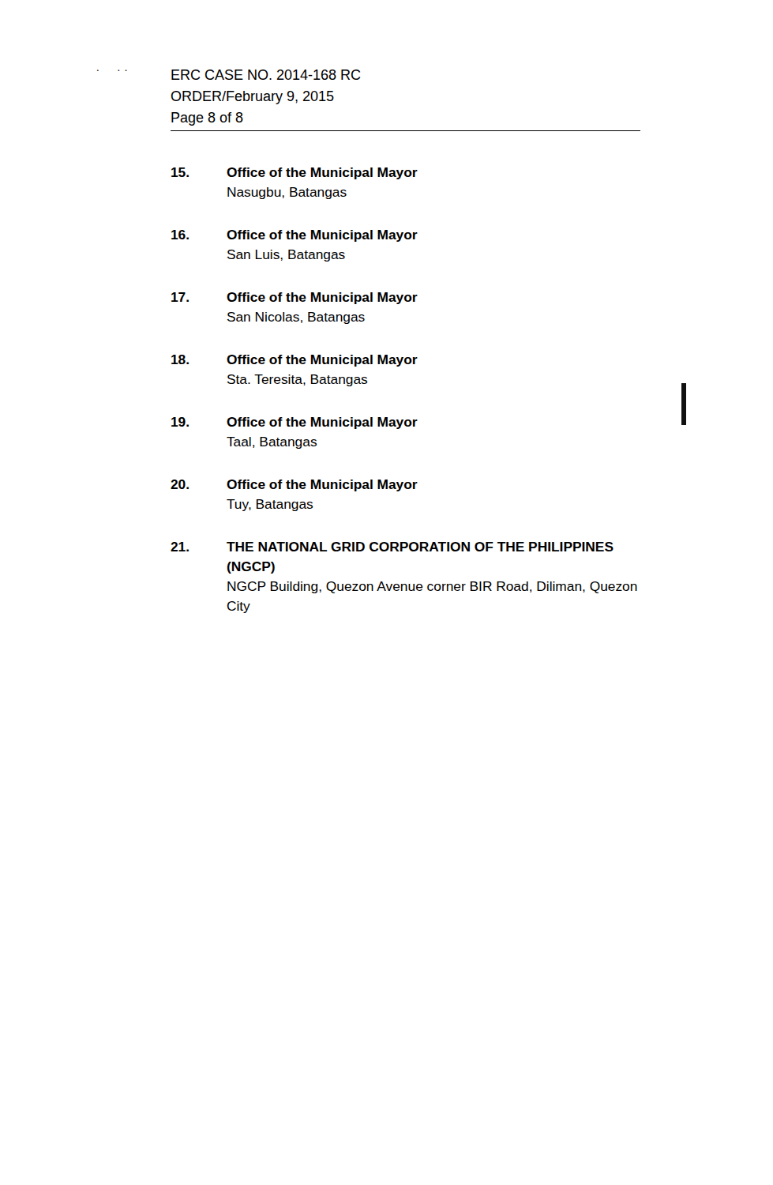...
ERC CASE NO. 2014-168 RC
ORDER/February 9, 2015
Page 8 of 8
15.
Office of the Municipal Mayor Nasugbu, Batangas
16.
Office of the Municipal Mayor San Luis, Batangas
17.
Office of the Municipal Mayor San Nicolas, Batangas
18.
Office of the Municipal Mayor Sta. Teresita, Batangas
19.
Office of the Municipal Mayor Taal, Batangas
20.
Office of the Municipal Mayor Tuy, Batangas
21.
THE NATIONAL GRID CORPORATION OF THE PHILIPPINES (NGCP) NGCP Building, Quezon Avenue corner BIR Road, Diliman, Quezon City